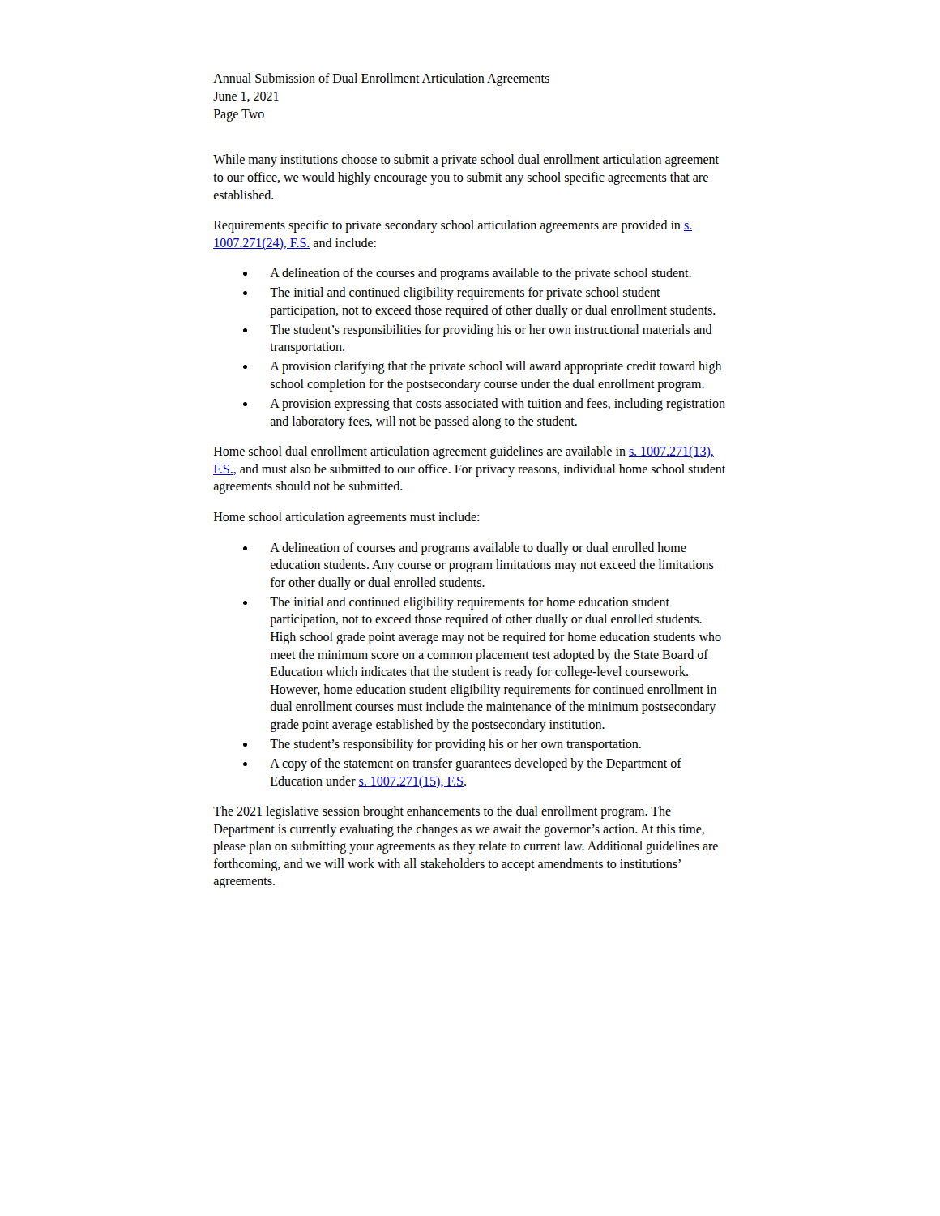Annual Submission of Dual Enrollment Articulation Agreements
June 1, 2021
Page Two
While many institutions choose to submit a private school dual enrollment articulation agreement to our office, we would highly encourage you to submit any school specific agreements that are established.
Requirements specific to private secondary school articulation agreements are provided in s. 1007.271(24), F.S. and include:
A delineation of the courses and programs available to the private school student.
The initial and continued eligibility requirements for private school student participation, not to exceed those required of other dually or dual enrollment students.
The student’s responsibilities for providing his or her own instructional materials and transportation.
A provision clarifying that the private school will award appropriate credit toward high school completion for the postsecondary course under the dual enrollment program.
A provision expressing that costs associated with tuition and fees, including registration and laboratory fees, will not be passed along to the student.
Home school dual enrollment articulation agreement guidelines are available in s. 1007.271(13), F.S., and must also be submitted to our office. For privacy reasons, individual home school student agreements should not be submitted.
Home school articulation agreements must include:
A delineation of courses and programs available to dually or dual enrolled home education students. Any course or program limitations may not exceed the limitations for other dually or dual enrolled students.
The initial and continued eligibility requirements for home education student participation, not to exceed those required of other dually or dual enrolled students. High school grade point average may not be required for home education students who meet the minimum score on a common placement test adopted by the State Board of Education which indicates that the student is ready for college-level coursework. However, home education student eligibility requirements for continued enrollment in dual enrollment courses must include the maintenance of the minimum postsecondary grade point average established by the postsecondary institution.
The student’s responsibility for providing his or her own transportation.
A copy of the statement on transfer guarantees developed by the Department of Education under s. 1007.271(15), F.S.
The 2021 legislative session brought enhancements to the dual enrollment program. The Department is currently evaluating the changes as we await the governor’s action. At this time, please plan on submitting your agreements as they relate to current law. Additional guidelines are forthcoming, and we will work with all stakeholders to accept amendments to institutions’ agreements.